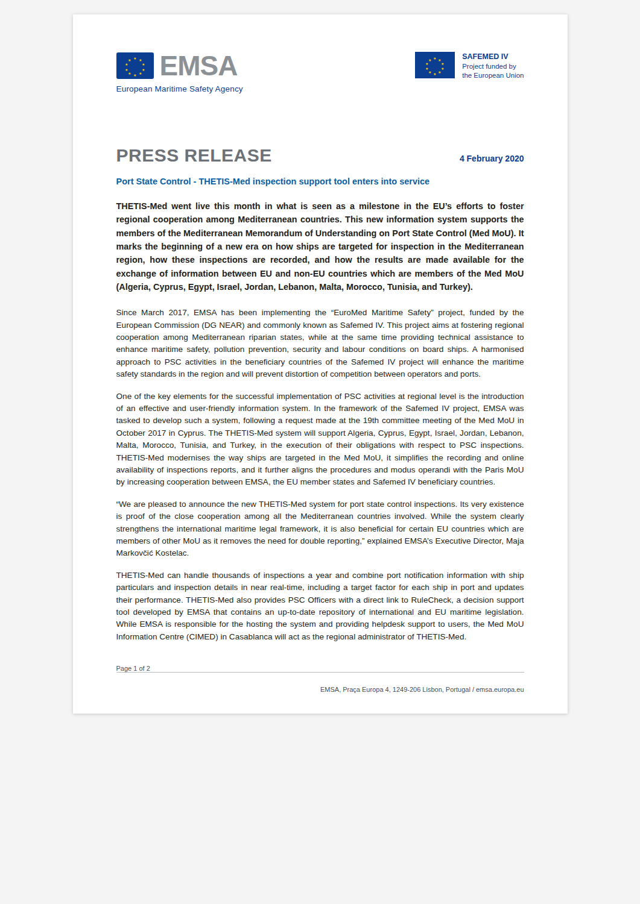★ ★ ★ ★ ★ ★ ★ ★ ★ ★
EMSA
European Maritime Safety Agency
★ ★ ★ ★ ★ ★ ★ ★ ★ ★
SAFEMED IV Project funded by
the European Union
PRESS RELEASE
4 February 2020
Port State Control - THETIS-Med inspection support tool enters into service
THETIS-Med went live this month in what is seen as a milestone in the EU’s efforts to foster regional cooperation among Mediterranean countries. This new information system supports the members of the Mediterranean Memorandum of Understanding on Port State Control (Med MoU). It marks the beginning of a new era on how ships are targeted for inspection in the Mediterranean region, how these inspections are recorded, and how the results are made available for the exchange of information between EU and non-EU countries which are members of the Med MoU (Algeria, Cyprus, Egypt, Israel, Jordan, Lebanon, Malta, Morocco, Tunisia, and Turkey).
Since March 2017, EMSA has been implementing the “EuroMed Maritime Safety” project, funded by the European Commission (DG NEAR) and commonly known as Safemed IV. This project aims at fostering regional cooperation among Mediterranean riparian states, while at the same time providing technical assistance to enhance maritime safety, pollution prevention, security and labour conditions on board ships. A harmonised approach to PSC activities in the beneficiary countries of the Safemed IV project will enhance the maritime safety standards in the region and will prevent distortion of competition between operators and ports.
One of the key elements for the successful implementation of PSC activities at regional level is the introduction of an effective and user-friendly information system. In the framework of the Safemed IV project, EMSA was tasked to develop such a system, following a request made at the 19th committee meeting of the Med MoU in October 2017 in Cyprus. The THETIS-Med system will support Algeria, Cyprus, Egypt, Israel, Jordan, Lebanon, Malta, Morocco, Tunisia, and Turkey, in the execution of their obligations with respect to PSC inspections. THETIS-Med modernises the way ships are targeted in the Med MoU, it simplifies the recording and online availability of inspections reports, and it further aligns the procedures and modus operandi with the Paris MoU by increasing cooperation between EMSA, the EU member states and Safemed IV beneficiary countries.
“We are pleased to announce the new THETIS-Med system for port state control inspections. Its very existence is proof of the close cooperation among all the Mediterranean countries involved. While the system clearly strengthens the international maritime legal framework, it is also beneficial for certain EU countries which are members of other MoU as it removes the need for double reporting,” explained EMSA’s Executive Director, Maja Markovčić Kostelac.
THETIS-Med can handle thousands of inspections a year and combine port notification information with ship particulars and inspection details in near real-time, including a target factor for each ship in port and updates their performance. THETIS-Med also provides PSC Officers with a direct link to RuleCheck, a decision support tool developed by EMSA that contains an up-to-date repository of international and EU maritime legislation. While EMSA is responsible for the hosting the system and providing helpdesk support to users, the Med MoU Information Centre (CIMED) in Casablanca will act as the regional administrator of THETIS-Med.
Page 1 of 2
EMSA, Praça Europa 4, 1249-206 Lisbon, Portugal / emsa.europa.eu